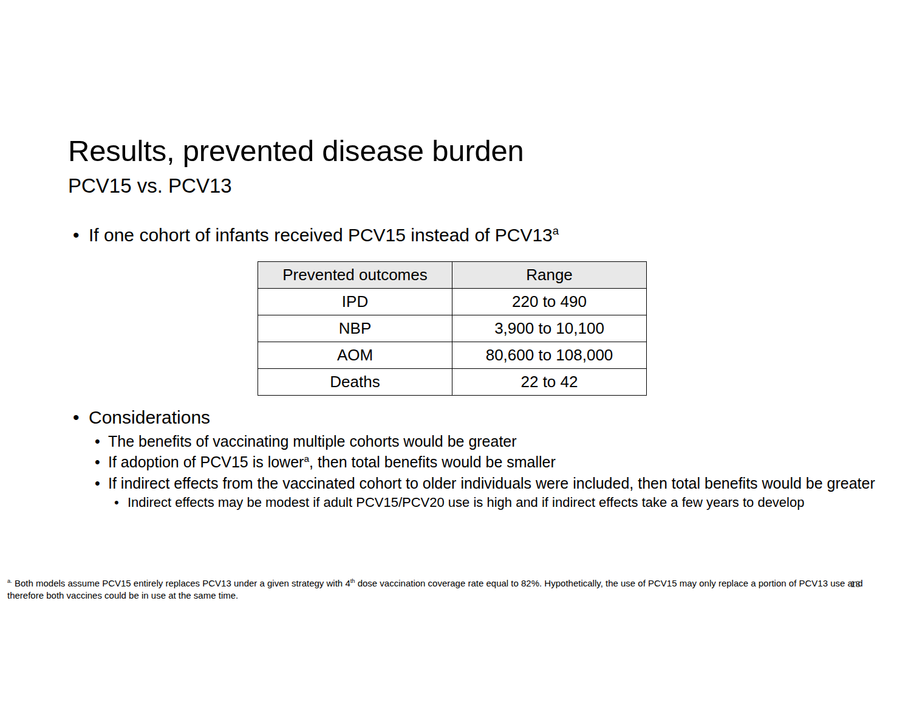Results, prevented disease burden
PCV15 vs. PCV13
If one cohort of infants received PCV15 instead of PCV13a
| Prevented outcomes | Range |
| --- | --- |
| IPD | 220 to 490 |
| NBP | 3,900 to 10,100 |
| AOM | 80,600 to 108,000 |
| Deaths | 22 to 42 |
Considerations
The benefits of vaccinating multiple cohorts would be greater
If adoption of PCV15 is lowera, then total benefits would be smaller
If indirect effects from the vaccinated cohort to older individuals were included, then total benefits would be greater
Indirect effects may be modest if adult PCV15/PCV20 use is high and if indirect effects take a few years to develop
a. Both models assume PCV15 entirely replaces PCV13 under a given strategy with 4th dose vaccination coverage rate equal to 82%. Hypothetically, the use of PCV15 may only replace a portion of PCV13 use and therefore both vaccines could be in use at the same time.
13